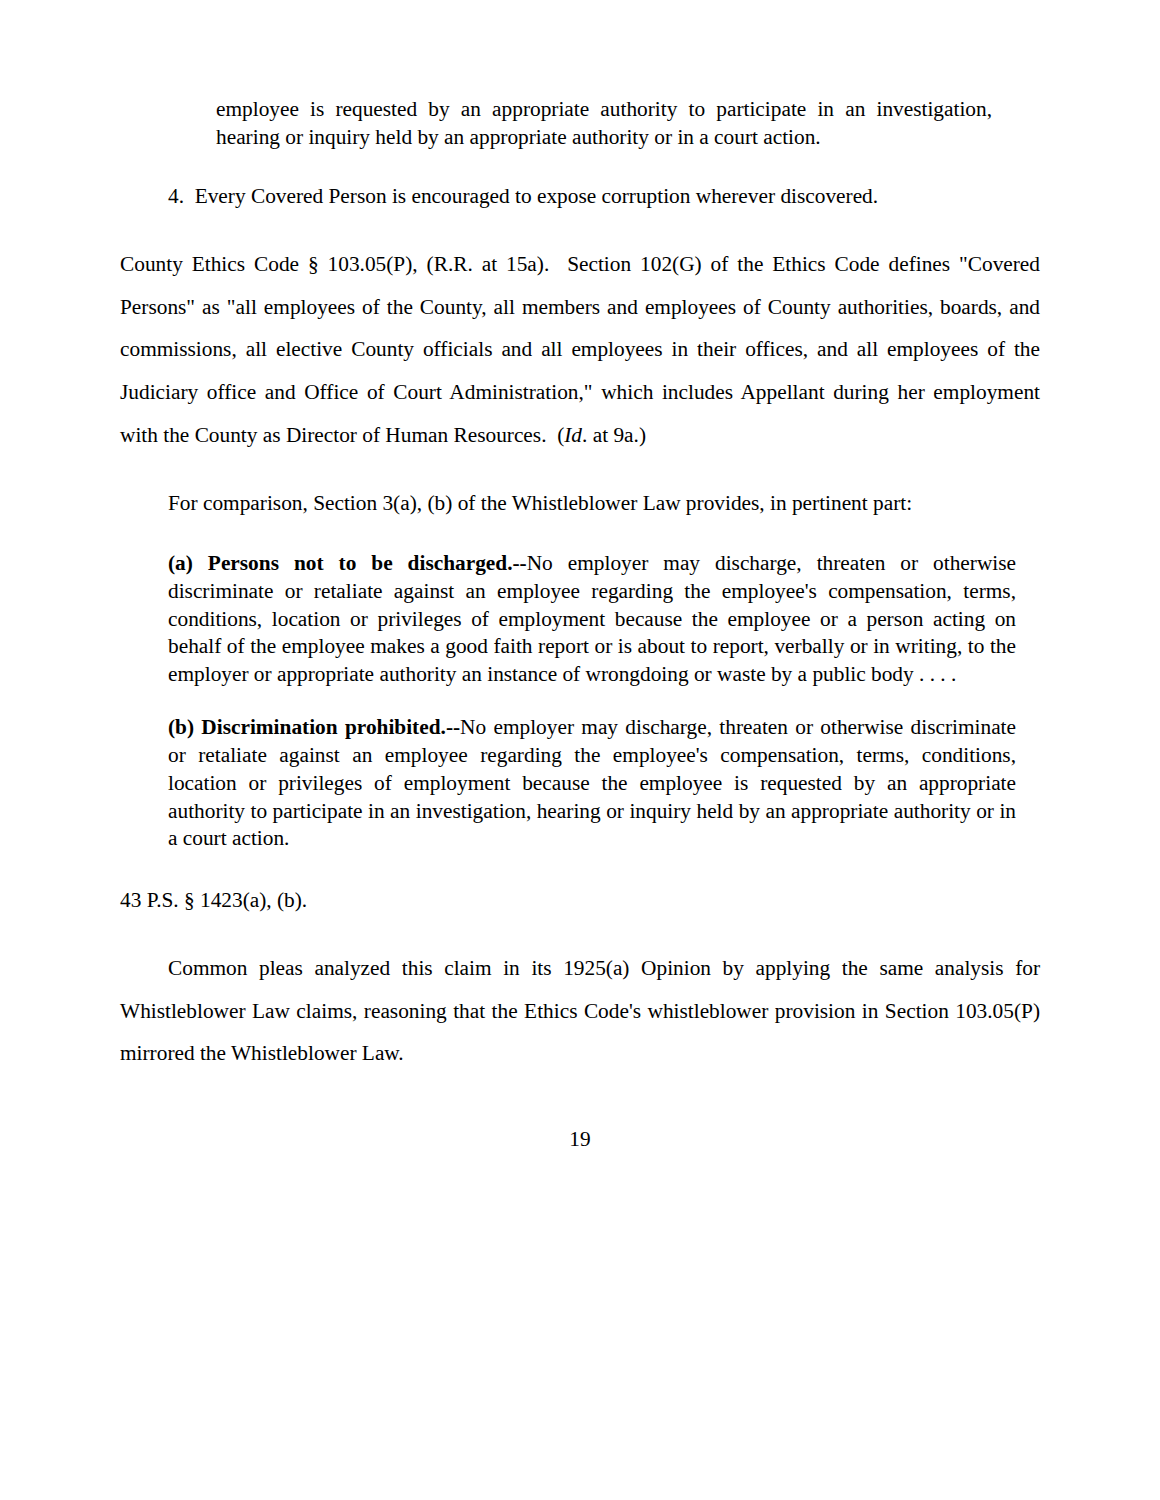employee is requested by an appropriate authority to participate in an investigation, hearing or inquiry held by an appropriate authority or in a court action.
4. Every Covered Person is encouraged to expose corruption wherever discovered.
County Ethics Code § 103.05(P), (R.R. at 15a). Section 102(G) of the Ethics Code defines "Covered Persons" as "all employees of the County, all members and employees of County authorities, boards, and commissions, all elective County officials and all employees in their offices, and all employees of the Judiciary office and Office of Court Administration," which includes Appellant during her employment with the County as Director of Human Resources. (Id. at 9a.)
For comparison, Section 3(a), (b) of the Whistleblower Law provides, in pertinent part:
(a) Persons not to be discharged.--No employer may discharge, threaten or otherwise discriminate or retaliate against an employee regarding the employee's compensation, terms, conditions, location or privileges of employment because the employee or a person acting on behalf of the employee makes a good faith report or is about to report, verbally or in writing, to the employer or appropriate authority an instance of wrongdoing or waste by a public body . . . .
(b) Discrimination prohibited.--No employer may discharge, threaten or otherwise discriminate or retaliate against an employee regarding the employee's compensation, terms, conditions, location or privileges of employment because the employee is requested by an appropriate authority to participate in an investigation, hearing or inquiry held by an appropriate authority or in a court action.
43 P.S. § 1423(a), (b).
Common pleas analyzed this claim in its 1925(a) Opinion by applying the same analysis for Whistleblower Law claims, reasoning that the Ethics Code's whistleblower provision in Section 103.05(P) mirrored the Whistleblower Law.
19